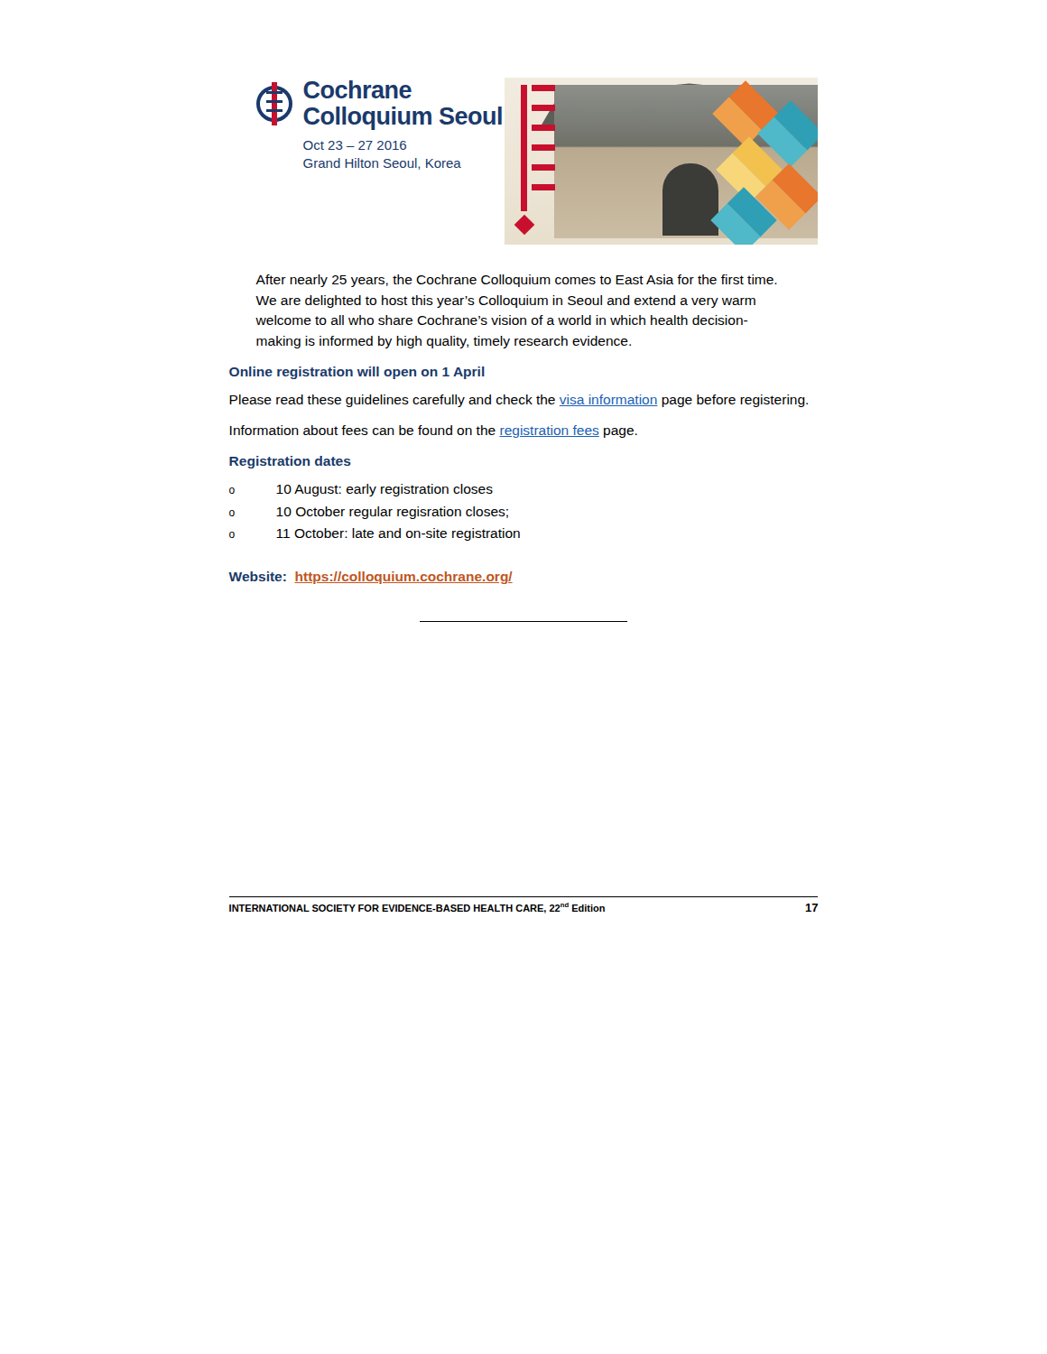Cochrane
Colloquium Seoul
Oct 23 – 27 2016
Grand Hilton Seoul, Korea
After nearly 25 years, the Cochrane Colloquium comes to East Asia for the first time. We are delighted to host this year’s Colloquium in Seoul and extend a very warm welcome to all who share Cochrane’s vision of a world in which health decision-making is informed by high quality, timely research evidence.
Online registration will open on 1 April
Please read these guidelines carefully and check the visa information page before registering.
Information about fees can be found on the registration fees page.
Registration dates
o 10 August: early registration closes
o 10 October regular regisration closes;
o 11 October: late and on-site registration
Website: https://colloquium.cochrane.org/
INTERNATIONAL SOCIETY FOR EVIDENCE-BASED HEALTH CARE, 22nd Edition
17